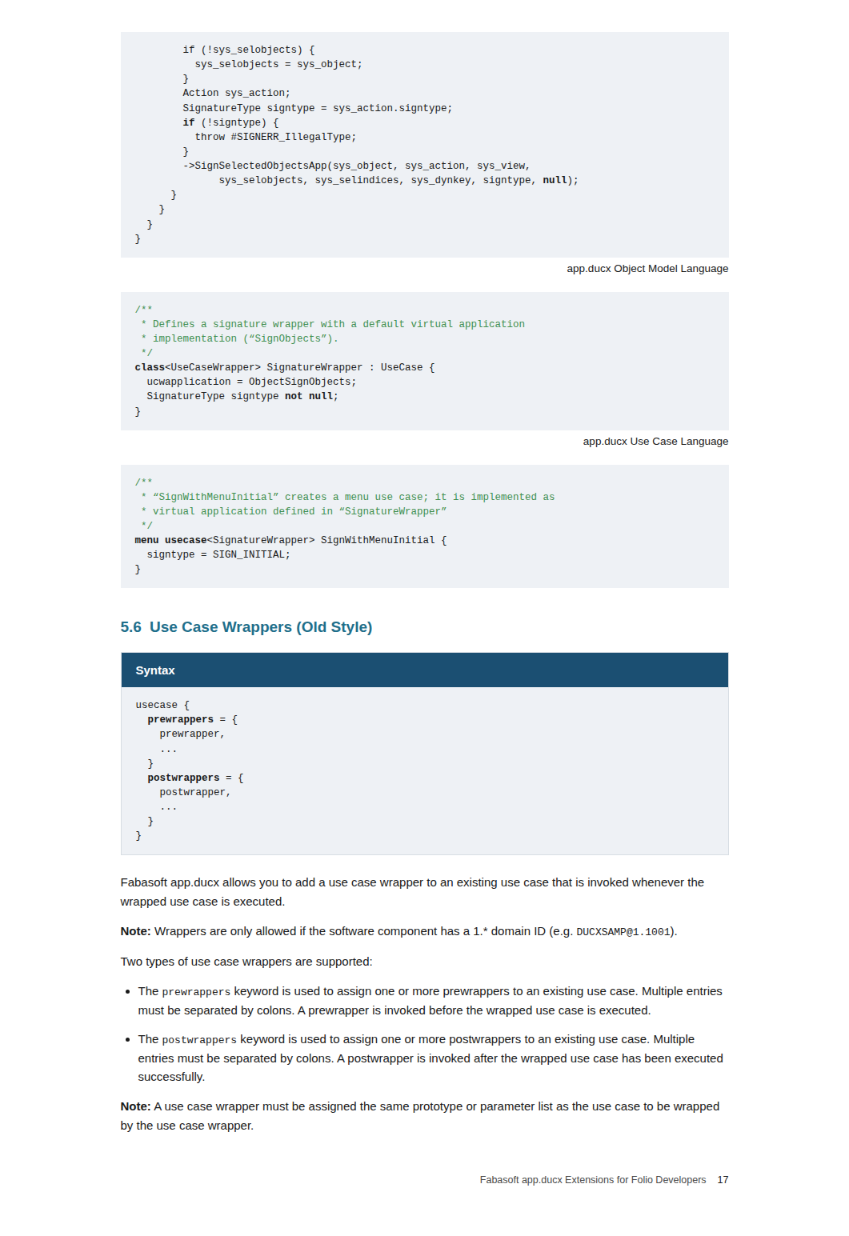if (!sys_selobjects) {
          sys_selobjects = sys_object;
        }
        Action sys_action;
        SignatureType signtype = sys_action.signtype;
        if (!signtype) {
          throw #SIGNERR_IllegalType;
        }
        ->SignSelectedObjectsApp(sys_object, sys_action, sys_view,
              sys_selobjects, sys_selindices, sys_dynkey, signtype, null);
      }
    }
  }
}
app.ducx Object Model Language
/**
 * Defines a signature wrapper with a default virtual application
 * implementation (“SignObjects”).
 */
class<UseCaseWrapper> SignatureWrapper : UseCase {
  ucwapplication = ObjectSignObjects;
  SignatureType signtype not null;
}
app.ducx Use Case Language
/**
 * “SignWithMenuInitial” creates a menu use case; it is implemented as
 * virtual application defined in “SignatureWrapper”
 */
menu usecase<SignatureWrapper> SignWithMenuInitial {
  signtype = SIGN_INITIAL;
}
5.6 Use Case Wrappers (Old Style)
Syntax
usecase {
  prewrappers = {
    prewrapper,
    ...
  }
  postwrappers = {
    postwrapper,
    ...
  }
}
Fabasoft app.ducx allows you to add a use case wrapper to an existing use case that is invoked whenever the wrapped use case is executed.
Note: Wrappers are only allowed if the software component has a 1.* domain ID (e.g. DUCXSAMP@1.1001).
Two types of use case wrappers are supported:
The prewrappers keyword is used to assign one or more prewrappers to an existing use case. Multiple entries must be separated by colons. A prewrapper is invoked before the wrapped use case is executed.
The postwrappers keyword is used to assign one or more postwrappers to an existing use case. Multiple entries must be separated by colons. A postwrapper is invoked after the wrapped use case has been executed successfully.
Note: A use case wrapper must be assigned the same prototype or parameter list as the use case to be wrapped by the use case wrapper.
Fabasoft app.ducx Extensions for Folio Developers17